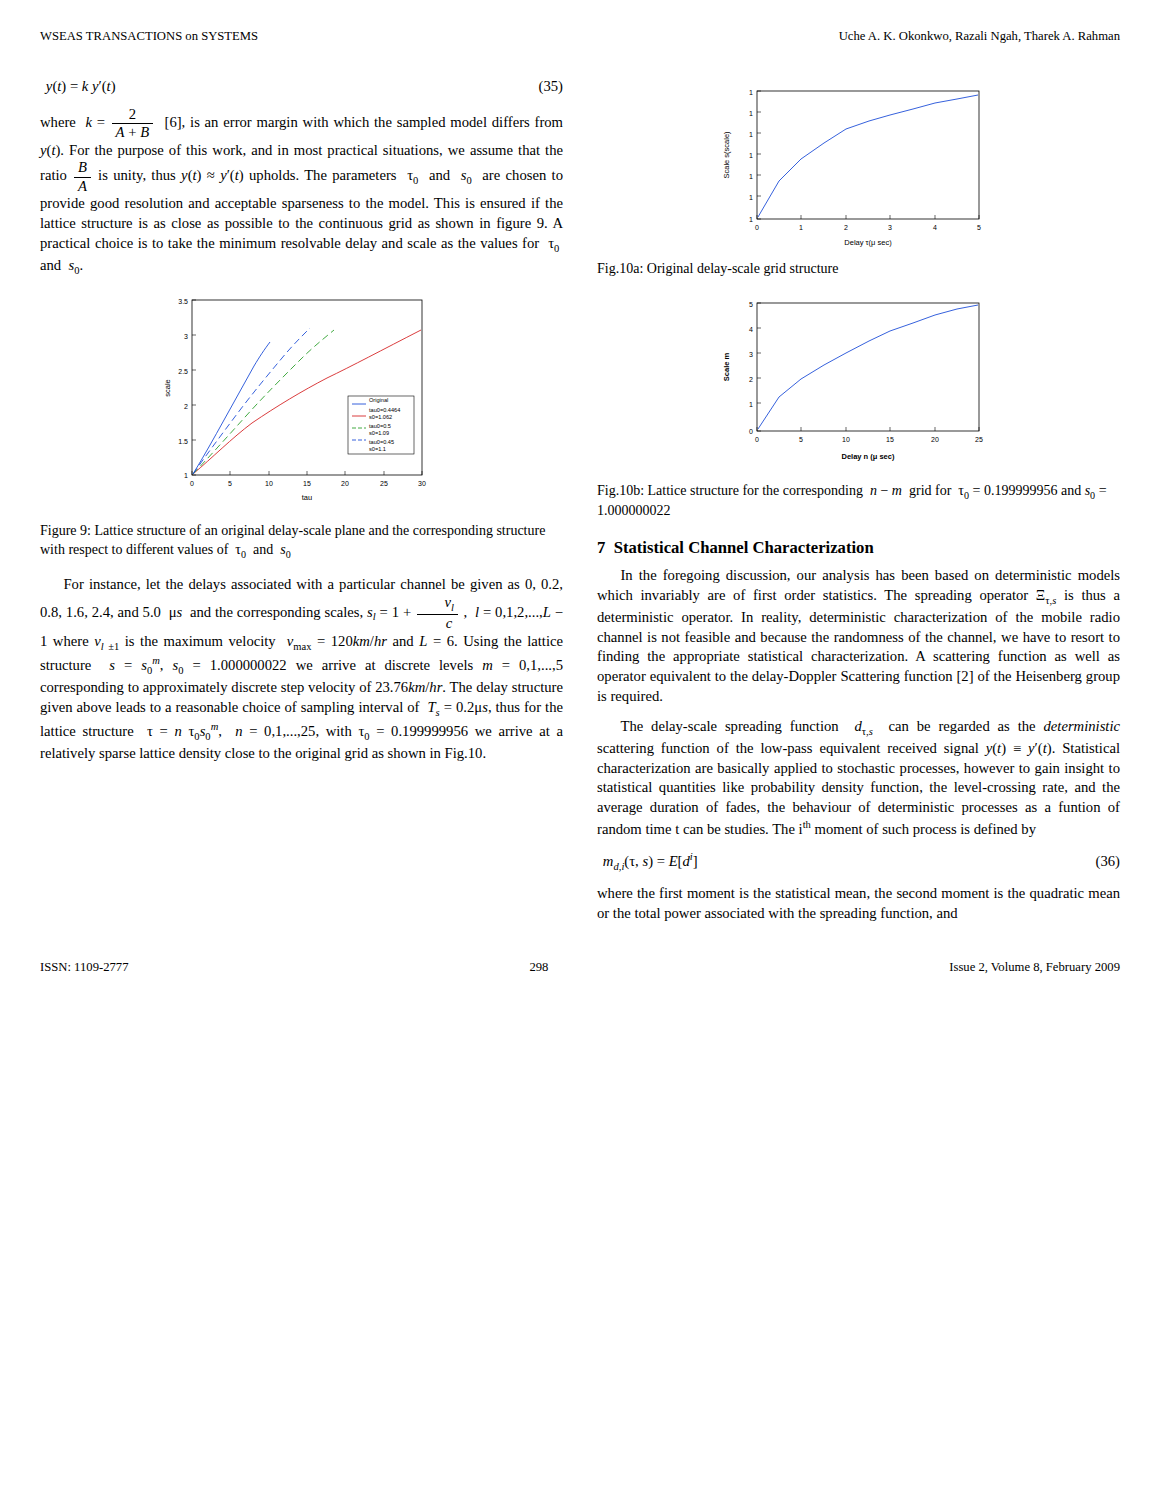WSEAS TRANSACTIONS on SYSTEMS
Uche A. K. Okonkwo, Razali Ngah, Tharek A. Rahman
y(t) = k y′(t) (35)
where k = 2 A + B [6], is an error margin with which the sampled model differs from y(t). For the purpose of this work, and in most practical situations, we assume that the ratio BA is unity, thus y(t) ≈ y′(t) upholds. The parameters τ0 and s 0 are chosen to provide good resolution and acceptable sparseness to the model. This is ensured if the lattice structure is as close as possible to the continuous grid as shown in figure 9. A practical choice is to take the minimum resolvable delay and scale as the values for τ0 and s 0.
3.5 3 2.5 2 1.5 1 0 5 10 15 20 25 30 tau scale Original tau0=0.4464 s0=1.062 tau0=0.5 s0=1.09 tau0=0.45 s0=1.1
Figure 9: Lattice structure of an original delay-scale plane and the corresponding structure with respect to different values of τ0 and s 0
For instance, let the delays associated with a particular channel be given as 0, 0.2, 0.8, 1.6, 2.4, and 5.0 μs and the corresponding scales, sl = 1 + vl c , l = 0,1,2,...,L − 1 where vl ±1 is the maximum velocity vmax = 120km/hr and L = 6. Using the lattice structure s = s 0 m, s 0 = 1.000000022 we arrive at discrete levels m = 0,1,...,5 corresponding to approximately discrete step velocity of 23.76km/hr. The delay structure given above leads to a reasonable choice of sampling interval of Ts = 0.2μs, thus for the lattice structure τ = n τ0 s 0 m, n = 0,1,...,25, with τ0 = 0.199999956 we arrive at a relatively sparse lattice density close to the original grid as shown in Fig.10.
1 1 1 1 1 1 1 0 1 2 3 4 5 Delay τ(μ sec) Scale s(scale)
Fig.10a: Original delay-scale grid structure
5 4 3 2 1 0 0 5 10 15 20 25 Delay n (μ sec) Scale m
Fig.10b: Lattice structure for the corresponding n − m grid for τ0 = 0.199999956 and s 0 = 1.000000022
7 Statistical Channel Characterization
In the foregoing discussion, our analysis has been based on deterministic models which invariably are of first order statistics. The spreading operator Ξτ,s is thus a deterministic operator. In reality, deterministic characterization of the mobile radio channel is not feasible and because the randomness of the channel, we have to resort to finding the appropriate statistical characterization. A scattering function as well as operator equivalent to the delay-Doppler Scattering function [2] of the Heisenberg group is required.
The delay-scale spreading function dτ,s can be regarded as the deterministic scattering function of the low-pass equivalent received signal y(t) ≡ y′(t). Statistical characterization are basically applied to stochastic processes, however to gain insight to statistical quantities like probability density function, the level-crossing rate, and the average duration of fades, the behaviour of deterministic processes as a funtion of random time t can be studies. The ith moment of such process is defined by
md,i(τ, s) = E[di] (36)
where the first moment is the statistical mean, the second moment is the quadratic mean or the total power associated with the spreading function, and
ISSN: 1109-2777
298
Issue 2, Volume 8, February 2009